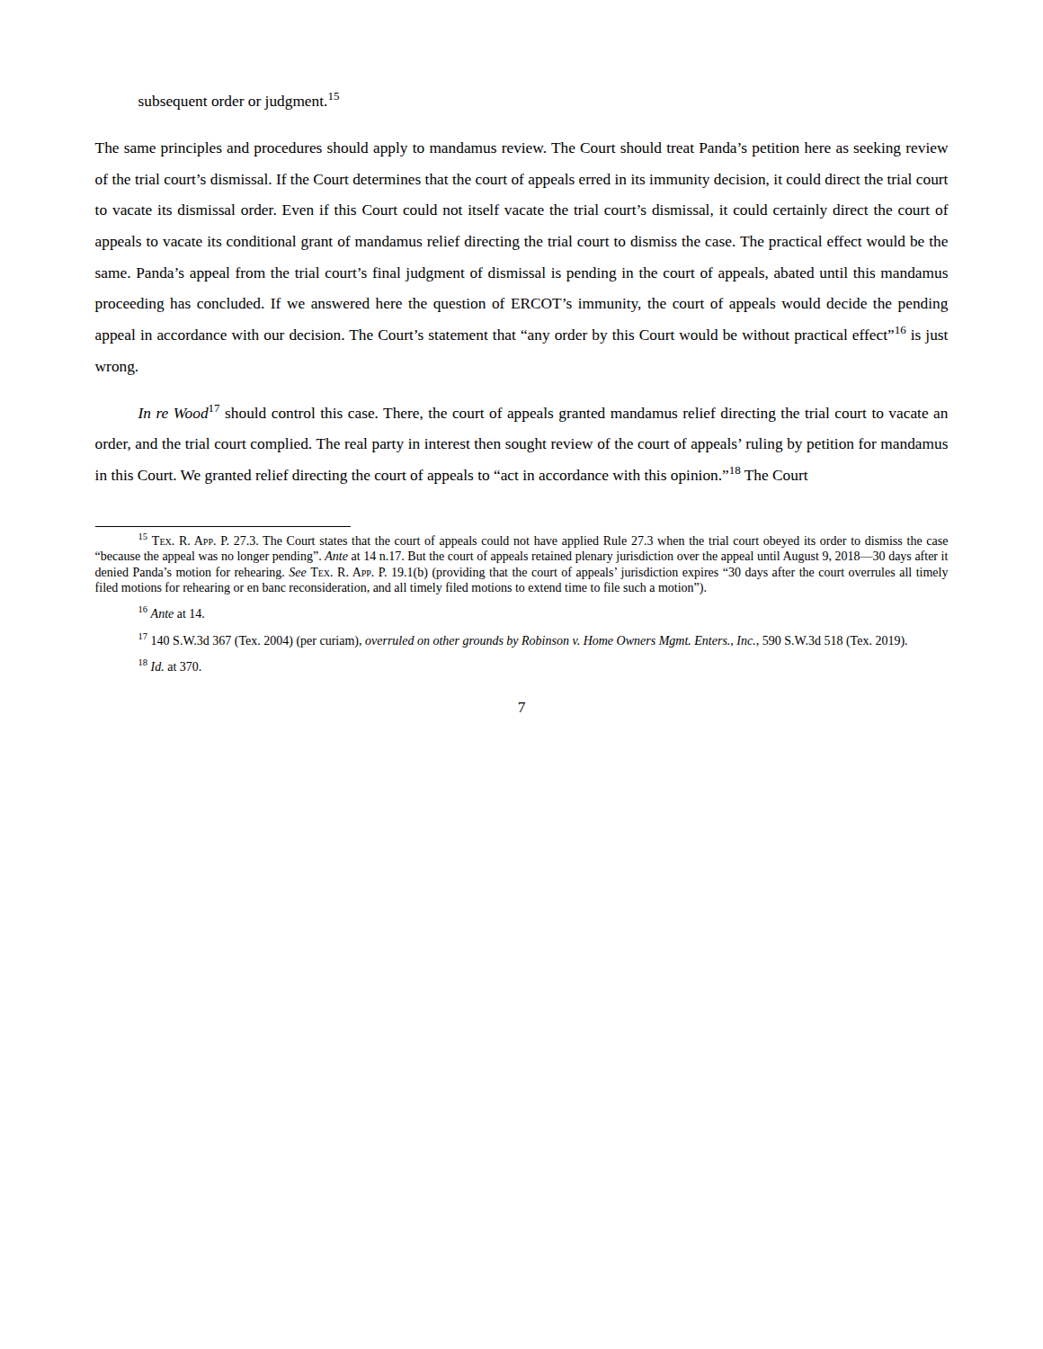subsequent order or judgment.15
The same principles and procedures should apply to mandamus review. The Court should treat Panda’s petition here as seeking review of the trial court’s dismissal. If the Court determines that the court of appeals erred in its immunity decision, it could direct the trial court to vacate its dismissal order. Even if this Court could not itself vacate the trial court’s dismissal, it could certainly direct the court of appeals to vacate its conditional grant of mandamus relief directing the trial court to dismiss the case. The practical effect would be the same. Panda’s appeal from the trial court’s final judgment of dismissal is pending in the court of appeals, abated until this mandamus proceeding has concluded. If we answered here the question of ERCOT’s immunity, the court of appeals would decide the pending appeal in accordance with our decision. The Court’s statement that “any order by this Court would be without practical effect”16 is just wrong.
In re Wood17 should control this case. There, the court of appeals granted mandamus relief directing the trial court to vacate an order, and the trial court complied. The real party in interest then sought review of the court of appeals’ ruling by petition for mandamus in this Court. We granted relief directing the court of appeals to “act in accordance with this opinion.”18 The Court
15 Tex. R. App. P. 27.3. The Court states that the court of appeals could not have applied Rule 27.3 when the trial court obeyed its order to dismiss the case “because the appeal was no longer pending”. Ante at 14 n.17. But the court of appeals retained plenary jurisdiction over the appeal until August 9, 2018—30 days after it denied Panda’s motion for rehearing. See Tex. R. App. P. 19.1(b) (providing that the court of appeals’ jurisdiction expires “30 days after the court overrules all timely filed motions for rehearing or en banc reconsideration, and all timely filed motions to extend time to file such a motion”).
16 Ante at 14.
17 140 S.W.3d 367 (Tex. 2004) (per curiam), overruled on other grounds by Robinson v. Home Owners Mgmt. Enters., Inc., 590 S.W.3d 518 (Tex. 2019).
18 Id. at 370.
7